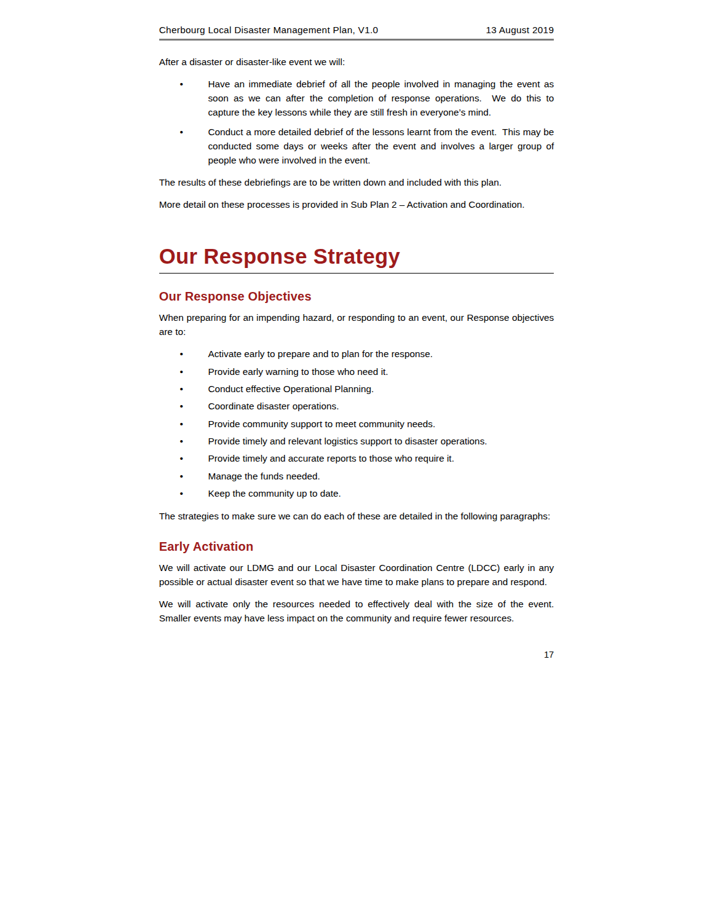Cherbourg Local Disaster Management Plan, V1.0
13 August 2019
After a disaster or disaster-like event we will:
Have an immediate debrief of all the people involved in managing the event as soon as we can after the completion of response operations. We do this to capture the key lessons while they are still fresh in everyone’s mind.
Conduct a more detailed debrief of the lessons learnt from the event. This may be conducted some days or weeks after the event and involves a larger group of people who were involved in the event.
The results of these debriefings are to be written down and included with this plan.
More detail on these processes is provided in Sub Plan 2 – Activation and Coordination.
Our Response Strategy
Our Response Objectives
When preparing for an impending hazard, or responding to an event, our Response objectives are to:
Activate early to prepare and to plan for the response.
Provide early warning to those who need it.
Conduct effective Operational Planning.
Coordinate disaster operations.
Provide community support to meet community needs.
Provide timely and relevant logistics support to disaster operations.
Provide timely and accurate reports to those who require it.
Manage the funds needed.
Keep the community up to date.
The strategies to make sure we can do each of these are detailed in the following paragraphs:
Early Activation
We will activate our LDMG and our Local Disaster Coordination Centre (LDCC) early in any possible or actual disaster event so that we have time to make plans to prepare and respond.
We will activate only the resources needed to effectively deal with the size of the event. Smaller events may have less impact on the community and require fewer resources.
17